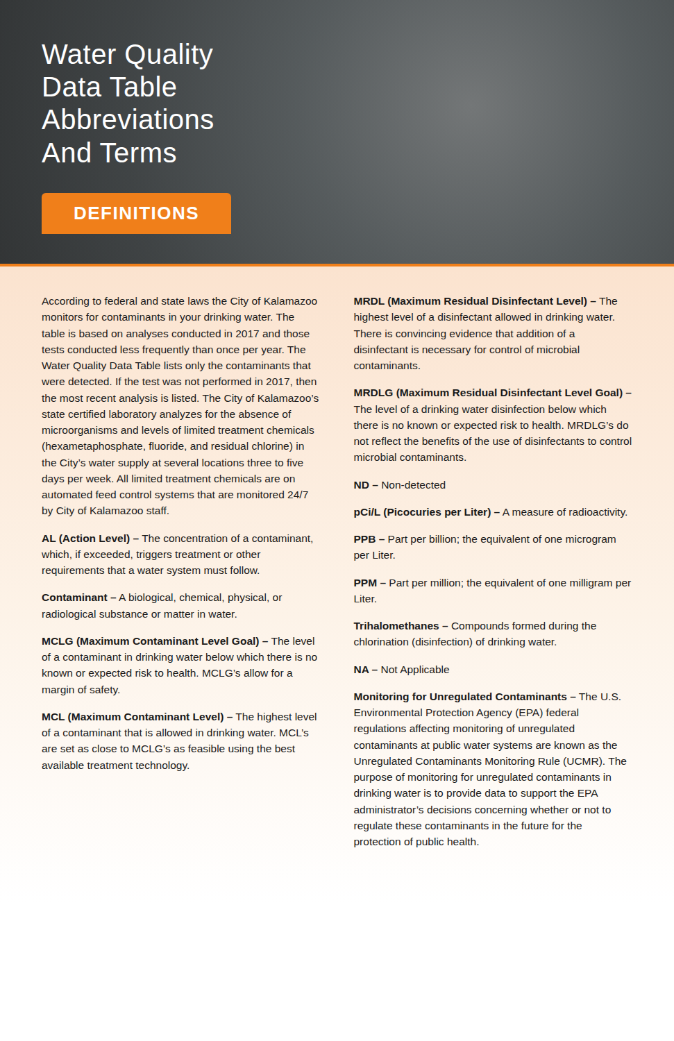Water Quality
Data Table
Abbreviations
And Terms
DEFINITIONS
According to federal and state laws the City of Kalamazoo monitors for contaminants in your drinking water. The table is based on analyses conducted in 2017 and those tests conducted less frequently than once per year. The Water Quality Data Table lists only the contaminants that were detected. If the test was not performed in 2017, then the most recent analysis is listed. The City of Kalamazoo’s state certified laboratory analyzes for the absence of microorganisms and levels of limited treatment chemicals (hexametaphosphate, fluoride, and residual chlorine) in the City’s water supply at several locations three to five days per week. All limited treatment chemicals are on automated feed control systems that are monitored 24/7 by City of Kalamazoo staff.
AL (Action Level) – The concentration of a contaminant, which, if exceeded, triggers treatment or other requirements that a water system must follow.
Contaminant – A biological, chemical, physical, or radiological substance or matter in water.
MCLG (Maximum Contaminant Level Goal) – The level of a contaminant in drinking water below which there is no known or expected risk to health. MCLG’s allow for a margin of safety.
MCL (Maximum Contaminant Level) – The highest level of a contaminant that is allowed in drinking water. MCL’s are set as close to MCLG’s as feasible using the best available treatment technology.
MRDL (Maximum Residual Disinfectant Level) – The highest level of a disinfectant allowed in drinking water. There is convincing evidence that addition of a disinfectant is necessary for control of microbial contaminants.
MRDLG (Maximum Residual Disinfectant Level Goal) – The level of a drinking water disinfection below which there is no known or expected risk to health. MRDLG’s do not reflect the benefits of the use of disinfectants to control microbial contaminants.
ND – Non-detected
pCi/L (Picocuries per Liter) – A measure of radioactivity.
PPB – Part per billion; the equivalent of one microgram per Liter.
PPM – Part per million; the equivalent of one milligram per Liter.
Trihalomethanes – Compounds formed during the chlorination (disinfection) of drinking water.
NA – Not Applicable
Monitoring for Unregulated Contaminants – The U.S. Environmental Protection Agency (EPA) federal regulations affecting monitoring of unregulated contaminants at public water systems are known as the Unregulated Contaminants Monitoring Rule (UCMR). The purpose of monitoring for unregulated contaminants in drinking water is to provide data to support the EPA administrator’s decisions concerning whether or not to regulate these contaminants in the future for the protection of public health.